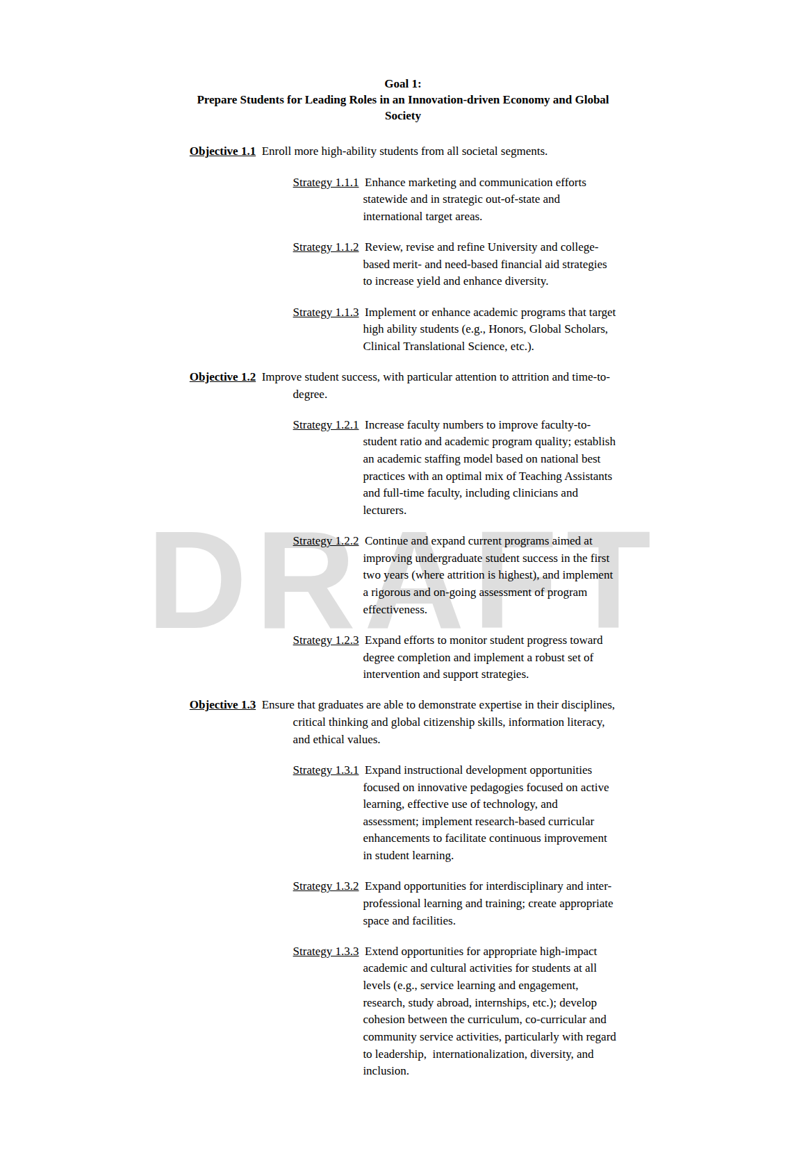DRAFT
Goal 1: Prepare Students for Leading Roles in an Innovation-driven Economy and Global Society
Objective 1.1 Enroll more high-ability students from all societal segments.
Strategy 1.1.1 Enhance marketing and communication efforts statewide and in strategic out-of-state and international target areas.
Strategy 1.1.2 Review, revise and refine University and college-based merit- and need-based financial aid strategies to increase yield and enhance diversity.
Strategy 1.1.3 Implement or enhance academic programs that target high ability students (e.g., Honors, Global Scholars, Clinical Translational Science, etc.).
Objective 1.2 Improve student success, with particular attention to attrition and time-to-degree.
Strategy 1.2.1 Increase faculty numbers to improve faculty-to-student ratio and academic program quality; establish an academic staffing model based on national best practices with an optimal mix of Teaching Assistants and full-time faculty, including clinicians and lecturers.
Strategy 1.2.2 Continue and expand current programs aimed at improving undergraduate student success in the first two years (where attrition is highest), and implement a rigorous and on-going assessment of program effectiveness.
Strategy 1.2.3 Expand efforts to monitor student progress toward degree completion and implement a robust set of intervention and support strategies.
Objective 1.3 Ensure that graduates are able to demonstrate expertise in their disciplines, critical thinking and global citizenship skills, information literacy, and ethical values.
Strategy 1.3.1 Expand instructional development opportunities focused on innovative pedagogies focused on active learning, effective use of technology, and assessment; implement research-based curricular enhancements to facilitate continuous improvement in student learning.
Strategy 1.3.2 Expand opportunities for interdisciplinary and inter-professional learning and training; create appropriate space and facilities.
Strategy 1.3.3 Extend opportunities for appropriate high-impact academic and cultural activities for students at all levels (e.g., service learning and engagement, research, study abroad, internships, etc.); develop cohesion between the curriculum, co-curricular and community service activities, particularly with regard to leadership, internationalization, diversity, and inclusion.